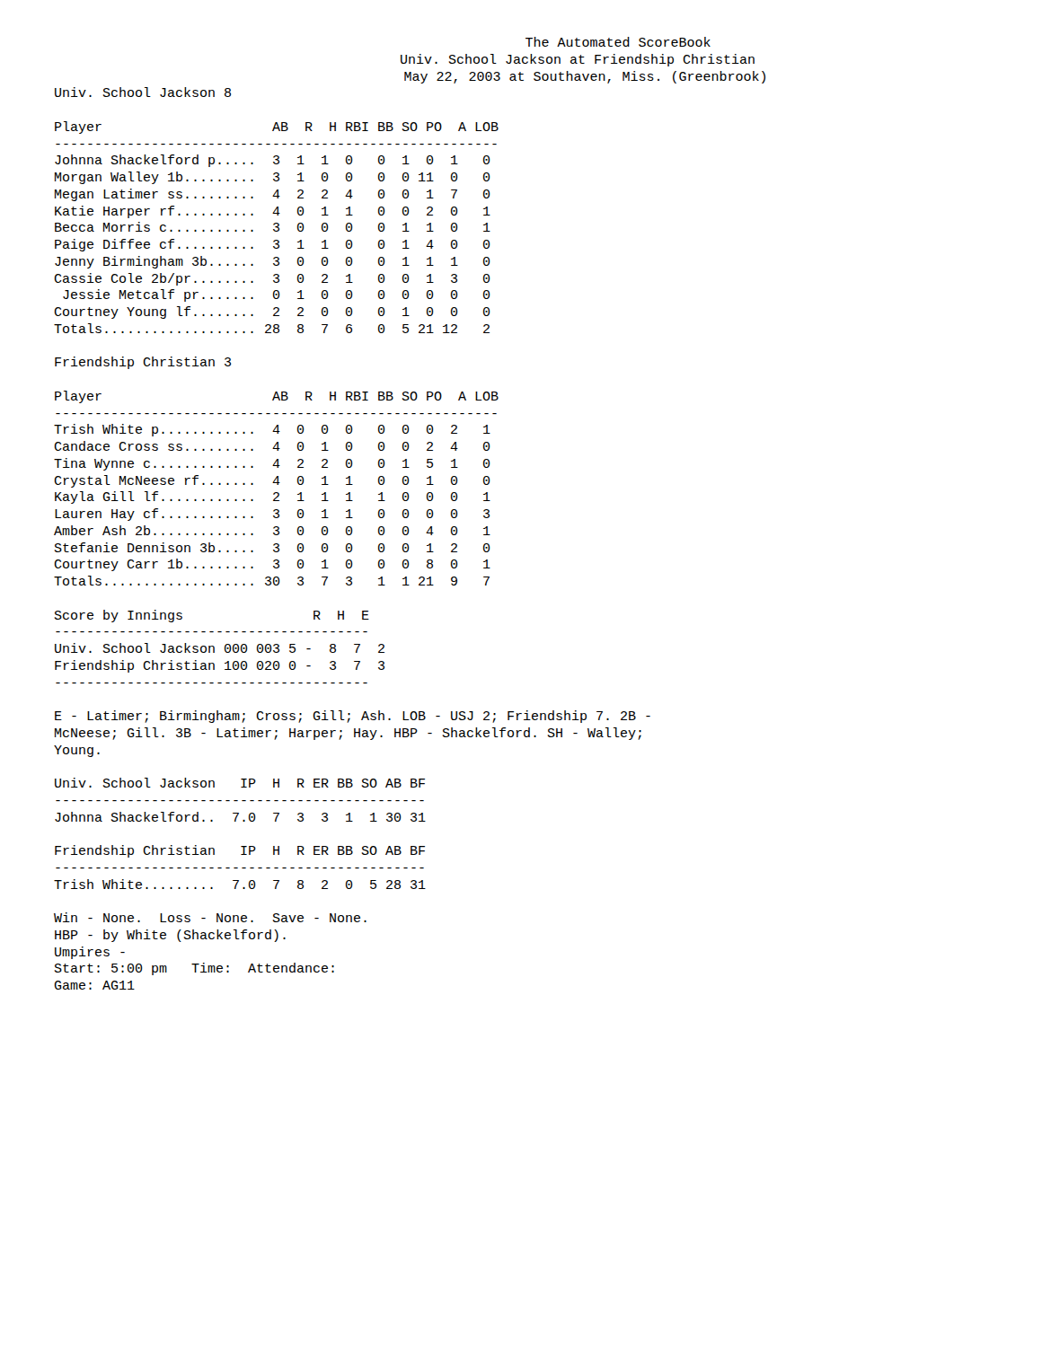The Automated ScoreBook
              Univ. School Jackson at Friendship Christian
                May 22, 2003 at Southaven, Miss. (Greenbrook)
Univ. School Jackson 8

Player                     AB  R  H RBI BB SO PO  A LOB
-------------------------------------------------------
Johnna Shackelford p.....  3  1  1  0   0  1  0  1   0
Morgan Walley 1b.........  3  1  0  0   0  0 11  0   0
Megan Latimer ss.........  4  2  2  4   0  0  1  7   0
Katie Harper rf..........  4  0  1  1   0  0  2  0   1
Becca Morris c...........  3  0  0  0   0  1  1  0   1
Paige Diffee cf..........  3  1  1  0   0  1  4  0   0
Jenny Birmingham 3b......  3  0  0  0   0  1  1  1   0
Cassie Cole 2b/pr........  3  0  2  1   0  0  1  3   0
 Jessie Metcalf pr.......  0  1  0  0   0  0  0  0   0
Courtney Young lf........  2  2  0  0   0  1  0  0   0
Totals................... 28  8  7  6   0  5 21 12   2

Friendship Christian 3

Player                     AB  R  H RBI BB SO PO  A LOB
-------------------------------------------------------
Trish White p............  4  0  0  0   0  0  0  2   1
Candace Cross ss.........  4  0  1  0   0  0  2  4   0
Tina Wynne c.............  4  2  2  0   0  1  5  1   0
Crystal McNeese rf.......  4  0  1  1   0  0  1  0   0
Kayla Gill lf............  2  1  1  1   1  0  0  0   1
Lauren Hay cf............  3  0  1  1   0  0  0  0   3
Amber Ash 2b.............  3  0  0  0   0  0  4  0   1
Stefanie Dennison 3b.....  3  0  0  0   0  0  1  2   0
Courtney Carr 1b.........  3  0  1  0   0  0  8  0   1
Totals................... 30  3  7  3   1  1 21  9   7

Score by Innings                R  H  E
---------------------------------------
Univ. School Jackson 000 003 5 -  8  7  2
Friendship Christian 100 020 0 -  3  7  3
---------------------------------------

E - Latimer; Birmingham; Cross; Gill; Ash. LOB - USJ 2; Friendship 7. 2B -
McNeese; Gill. 3B - Latimer; Harper; Hay. HBP - Shackelford. SH - Walley;
Young.

Univ. School Jackson   IP  H  R ER BB SO AB BF
----------------------------------------------
Johnna Shackelford..  7.0  7  3  3  1  1 30 31

Friendship Christian   IP  H  R ER BB SO AB BF
----------------------------------------------
Trish White.........  7.0  7  8  2  0  5 28 31

Win - None.  Loss - None.  Save - None.
HBP - by White (Shackelford).
Umpires -
Start: 5:00 pm   Time:  Attendance:
Game: AG11